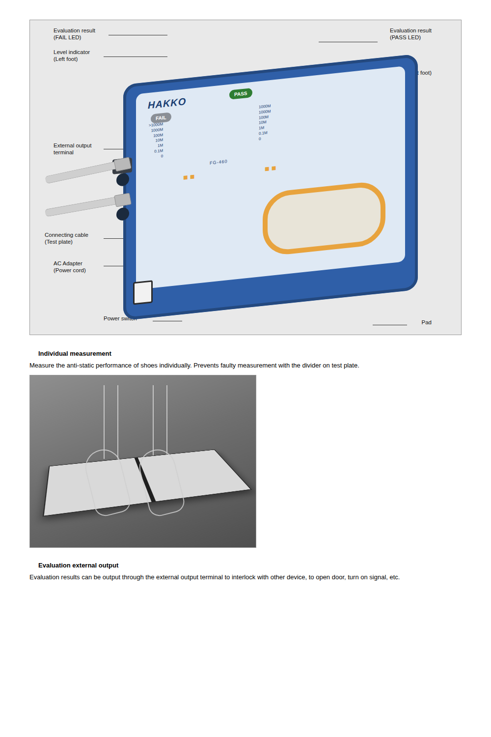Evaluation result
(FAIL LED)
Level indicator
(Left foot)
External output
terminal
Connecting cable
(Test plate)
AC Adapter
(Power cord)
Power switch
Evaluation result
(PASS LED)
Pass range indicator
Level indicator (Right foot)
Pad
HAKKO
PASS
FAIL
>1000M
1000M
100M
10M
1M
0.1M
0
1000M
1000M
100M
10M
1M
0.1M
0
FG-460
■■
■■
Individual measurement
Measure the anti-static performance of shoes individually. Prevents faulty measurement with the divider on test plate.
Evaluation external output
Evaluation results can be output through the external output terminal to interlock with other device, to open door, turn on signal, etc.